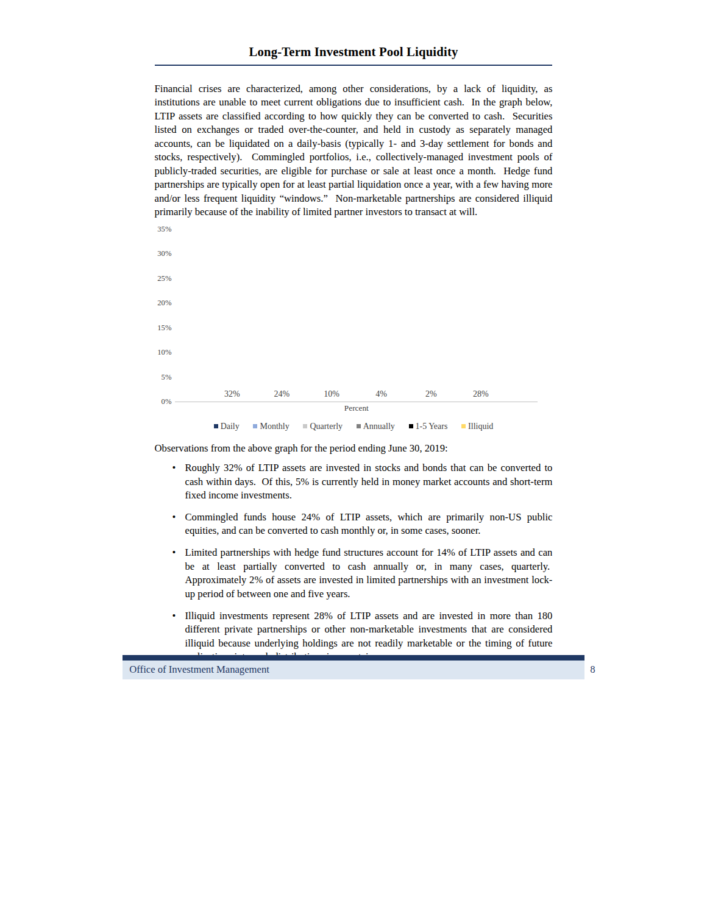Long-Term Investment Pool Liquidity
Financial crises are characterized, among other considerations, by a lack of liquidity, as institutions are unable to meet current obligations due to insufficient cash. In the graph below, LTIP assets are classified according to how quickly they can be converted to cash. Securities listed on exchanges or traded over-the-counter, and held in custody as separately managed accounts, can be liquidated on a daily-basis (typically 1- and 3-day settlement for bonds and stocks, respectively). Commingled portfolios, i.e., collectively-managed investment pools of publicly-traded securities, are eligible for purchase or sale at least once a month. Hedge fund partnerships are typically open for at least partial liquidation once a year, with a few having more and/or less frequent liquidity “windows.” Non-marketable partnerships are considered illiquid primarily because of the inability of limited partner investors to transact at will.
35% 30% 25% 20% 15% 10% 5% 0%
32%
24%
10%
4%
2%
28%
Percent
Daily Monthly Quarterly Annually 1-5 Years Illiquid
Observations from the above graph for the period ending June 30, 2019:
Roughly 32% of LTIP assets are invested in stocks and bonds that can be converted to cash within days. Of this, 5% is currently held in money market accounts and short-term fixed income investments.
Commingled funds house 24% of LTIP assets, which are primarily non-US public equities, and can be converted to cash monthly or, in some cases, sooner.
Limited partnerships with hedge fund structures account for 14% of LTIP assets and can be at least partially converted to cash annually or, in many cases, quarterly. Approximately 2% of assets are invested in limited partnerships with an investment lock-up period of between one and five years.
Illiquid investments represent 28% of LTIP assets and are invested in more than 180 different private partnerships or other non-marketable investments that are considered illiquid because underlying holdings are not readily marketable or the timing of future realizations into cash distributions is uncertain.
Office of Investment Management
8